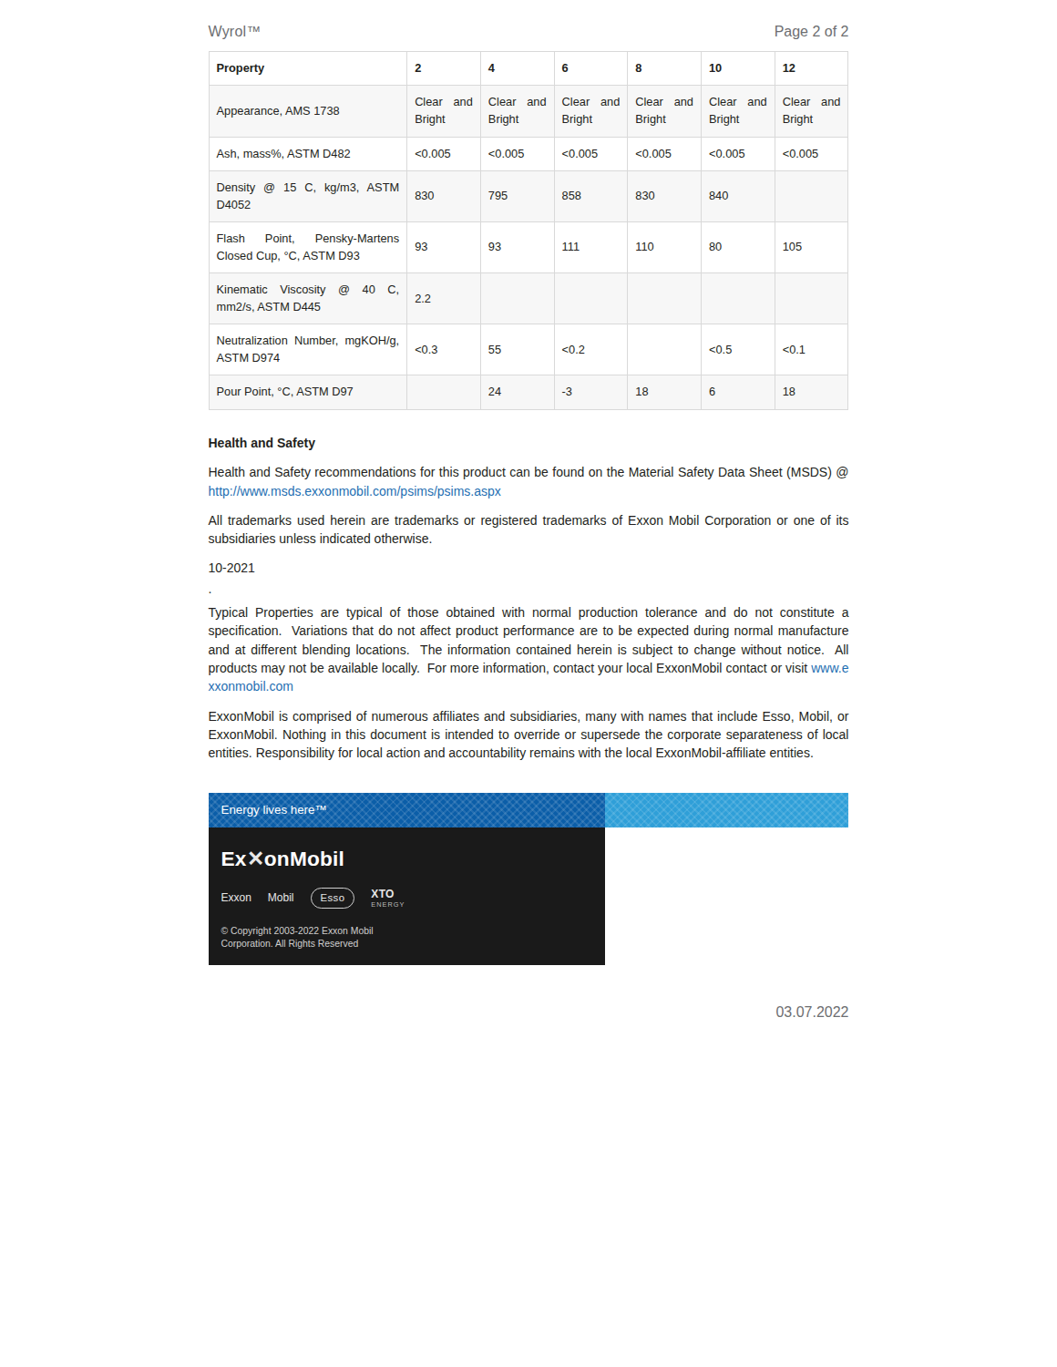Wyrol™
Page 2 of 2
| Property | 2 | 4 | 6 | 8 | 10 | 12 |
| --- | --- | --- | --- | --- | --- | --- |
| Appearance, AMS 1738 | Clear and Bright | Clear and Bright | Clear and Bright | Clear and Bright | Clear and Bright | Clear and Bright |
| Ash, mass%, ASTM D482 | <0.005 | <0.005 | <0.005 | <0.005 | <0.005 | <0.005 |
| Density @ 15 C, kg/m3, ASTM D4052 | 830 | 795 | 858 | 830 | 840 | |
| Flash Point, Pensky-Martens Closed Cup, °C, ASTM D93 | 93 | 93 | 111 | 110 | 80 | 105 |
| Kinematic Viscosity @ 40 C, mm2/s, ASTM D445 | 2.2 | | | | | |
| Neutralization Number, mgKOH/g, ASTM D974 | <0.3 | 55 | <0.2 | | <0.5 | <0.1 |
| Pour Point, °C, ASTM D97 | | 24 | -3 | 18 | 6 | 18 |
Health and Safety
Health and Safety recommendations for this product can be found on the Material Safety Data Sheet (MSDS) @ http://www.msds.exxonmobil.com/psims/psims.aspx
All trademarks used herein are trademarks or registered trademarks of Exxon Mobil Corporation or one of its subsidiaries unless indicated otherwise.
10-2021
.
Typical Properties are typical of those obtained with normal production tolerance and do not constitute a specification. Variations that do not affect product performance are to be expected during normal manufacture and at different blending locations. The information contained herein is subject to change without notice. All products may not be available locally. For more information, contact your local ExxonMobil contact or visit www.exxonmobil.com
ExxonMobil is comprised of numerous affiliates and subsidiaries, many with names that include Esso, Mobil, or ExxonMobil. Nothing in this document is intended to override or supersede the corporate separateness of local entities. Responsibility for local action and accountability remains with the local ExxonMobil-affiliate entities.
Energy lives here™
Ex✕onMobil
Exxon Mobil Esso XTO ENERGY
© Copyright 2003-2022 Exxon Mobil Corporation. All Rights Reserved
03.07.2022